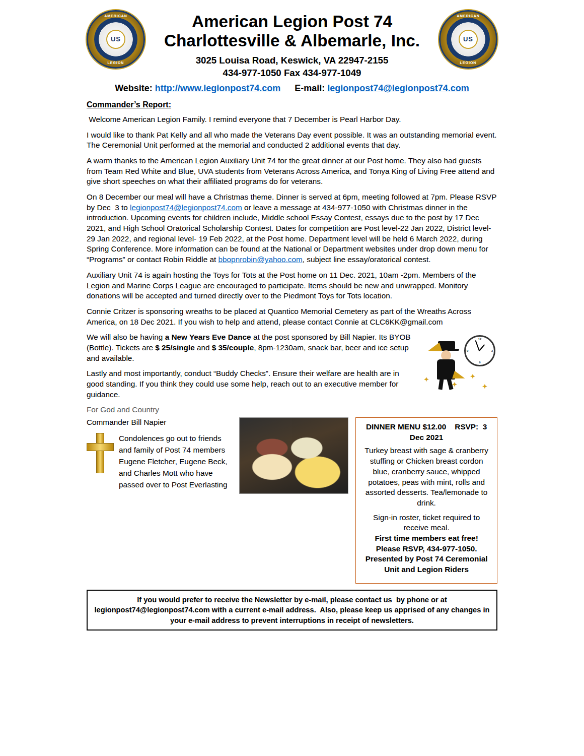AMERICAN
LEGION
American Legion Post 74
Charlottesville & Albemarle, Inc.
3025 Louisa Road, Keswick, VA 22947-2155
434-977-1050 Fax 434-977-1049
AMERICAN
LEGION
Website: http://www.legionpost74.com E-mail: legionpost74@legionpost74.com
Commander’s Report:
Welcome American Legion Family. I remind everyone that 7 December is Pearl Harbor Day.
I would like to thank Pat Kelly and all who made the Veterans Day event possible. It was an outstanding memorial event. The Ceremonial Unit performed at the memorial and conducted 2 additional events that day.
A warm thanks to the American Legion Auxiliary Unit 74 for the great dinner at our Post home. They also had guests from Team Red White and Blue, UVA students from Veterans Across America, and Tonya King of Living Free attend and give short speeches on what their affiliated programs do for veterans.
On 8 December our meal will have a Christmas theme. Dinner is served at 6pm, meeting followed at 7pm. Please RSVP by Dec 3 to legionpost74@legionpost74.com or leave a message at 434-977-1050 with Christmas dinner in the introduction. Upcoming events for children include, Middle school Essay Contest, essays due to the post by 17 Dec 2021, and High School Oratorical Scholarship Contest. Dates for competition are Post level-22 Jan 2022, District level- 29 Jan 2022, and regional level- 19 Feb 2022, at the Post home. Department level will be held 6 March 2022, during Spring Conference. More information can be found at the National or Department websites under drop down menu for “Programs” or contact Robin Riddle at bbopnrobin@yahoo.com, subject line essay/oratorical contest.
Auxiliary Unit 74 is again hosting the Toys for Tots at the Post home on 11 Dec. 2021, 10am -2pm. Members of the Legion and Marine Corps League are encouraged to participate. Items should be new and unwrapped. Monitory donations will be accepted and turned directly over to the Piedmont Toys for Tots location.
Connie Critzer is sponsoring wreaths to be placed at Quantico Memorial Cemetery as part of the Wreaths Across America, on 18 Dec 2021. If you wish to help and attend, please contact Connie at CLC6KK@gmail.com
12 3 6 9
✦ ✦ ✦ ✦
We will also be having a New Years Eve Dance at the post sponsored by Bill Napier. Its BYOB (Bottle). Tickets are $ 25/single and $ 35/couple, 8pm-1230am, snack bar, beer and ice setup and available.
Lastly and most importantly, conduct “Buddy Checks”. Ensure their welfare are health are in good standing. If you think they could use some help, reach out to an executive member for guidance.
For God and Country
Commander Bill Napier
Condolences go out to friends and family of Post 74 members Eugene Fletcher, Eugene Beck, and Charles Mott who have passed over to Post Everlasting
DINNER MENU $12.00 RSVP: 3 Dec 2021
Turkey breast with sage & cranberry stuffing or Chicken breast cordon blue, cranberry sauce, whipped potatoes, peas with mint, rolls and assorted desserts. Tea/lemonade to drink.
Sign-in roster, ticket required to receive meal.
First time members eat free!
Please RSVP, 434-977-1050. Presented by Post 74 Ceremonial Unit and Legion Riders
If you would prefer to receive the Newsletter by e-mail, please contact us by phone or at legionpost74@legionpost74.com with a current e-mail address. Also, please keep us apprised of any changes in your e-mail address to prevent interruptions in receipt of newsletters.